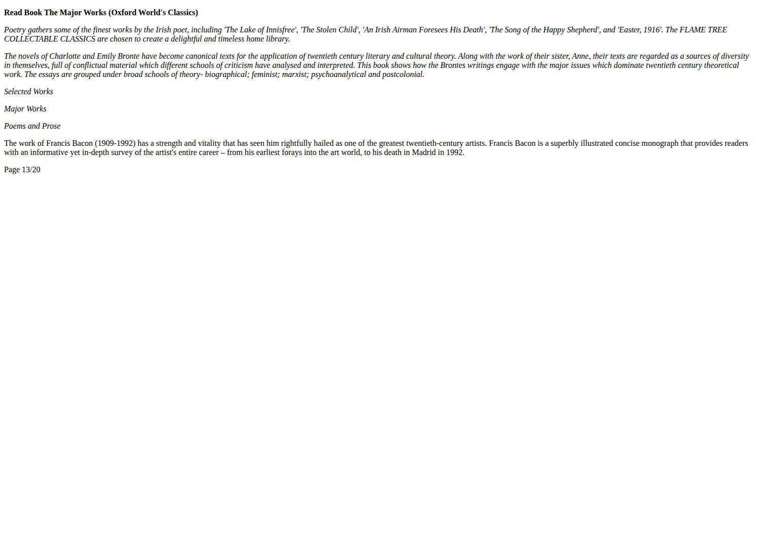Read Book The Major Works (Oxford World's Classics)
Poetry gathers some of the finest works by the Irish poet, including 'The Lake of Innisfree', 'The Stolen Child', 'An Irish Airman Foresees His Death', 'The Song of the Happy Shepherd', and 'Easter, 1916'. The FLAME TREE COLLECTABLE CLASSICS are chosen to create a delightful and timeless home library.
The novels of Charlotte and Emily Bronte have become canonical texts for the application of twentieth century literary and cultural theory. Along with the work of their sister, Anne, their texts are regarded as a sources of diversity in themselves, full of conflictual material which different schools of criticism have analysed and interpreted. This book shows how the Brontes writings engage with the major issues which dominate twentieth century theoretical work. The essays are grouped under broad schools of theory- biographical; feminist; marxist; psychoanalytical and postcolonial.
Selected Works
Major Works
Poems and Prose
The work of Francis Bacon (1909-1992) has a strength and vitality that has seen him rightfully hailed as one of the greatest twentieth-century artists. Francis Bacon is a superbly illustrated concise monograph that provides readers with an informative yet in-depth survey of the artist's entire career – from his earliest forays into the art world, to his death in Madrid in 1992.
Page 13/20